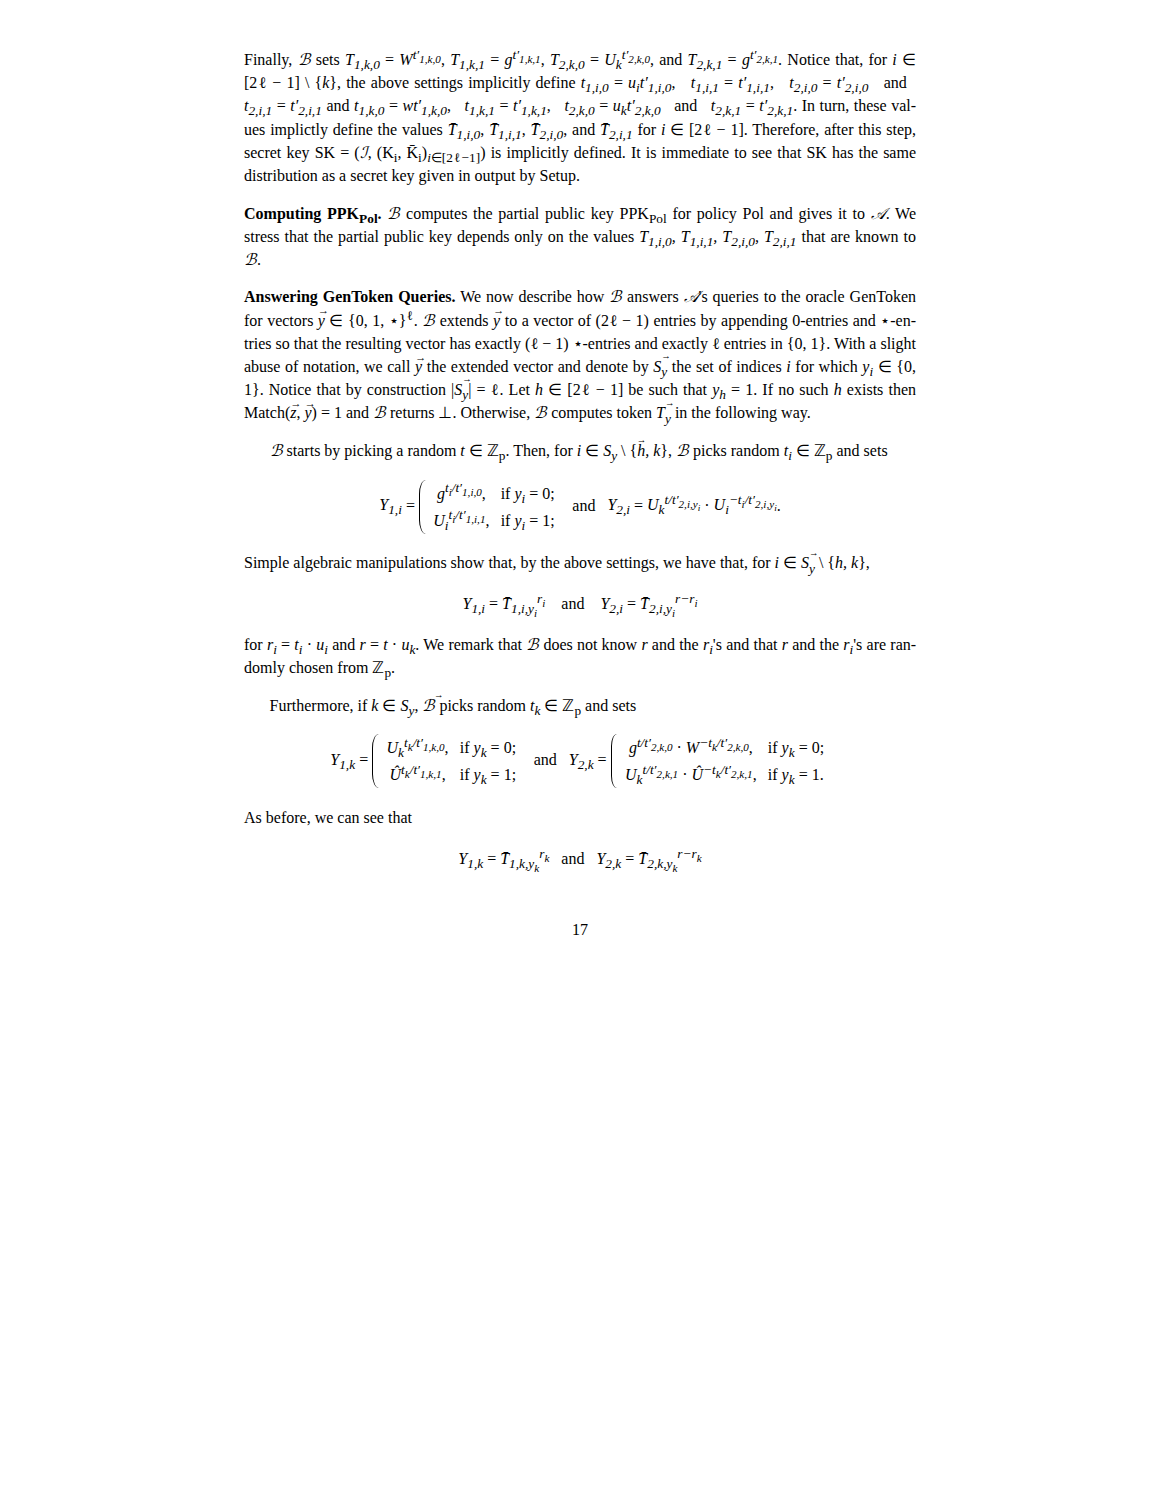Finally, ℬ sets T1,k,0 = Wt′1,k,0, T1,k,1 = gt′1,k,1, T2,k,0 = Ukt′2,k,0, and T2,k,1 = gt′2,k,1. Notice that, for i ∈ [2ℓ − 1] \ {k}, the above settings implicitly define t1,i,0 = uit′1,i,0, t1,i,1 = t′1,i,1, t2,i,0 = t′2,i,0 and t2,i,1 = t′2,i,1 and t1,k,0 = wt′1,k,0, t1,k,1 = t′1,k,1, t2,k,0 = ukt′2,k,0 and t2,k,1 = t′2,k,1. In turn, these values implictly define the values T̄1,i,0, T̄1,i,1, T̄2,i,0, and T̄2,i,1 for i ∈ [2ℓ − 1]. Therefore, after this step, secret key SK = (ℐ, (Ki, K̄i)i∈[2ℓ−1]) is implicitly defined. It is immediate to see that SK has the same distribution as a secret key given in output by Setup.
Computing PPKPol. ℬ computes the partial public key PPKPol for policy Pol and gives it to 𝒜. We stress that the partial public key depends only on the values T1,i,0, T1,i,1, T2,i,0, T2,i,1 that are known to ℬ.
Answering GenToken Queries. We now describe how ℬ answers 𝒜's queries to the oracle GenToken for vectors y ∈ {0, 1, ⋆}ℓ. ℬ extends y to a vector of (2ℓ − 1) entries by appending 0-entries and ⋆-entries so that the resulting vector has exactly (ℓ − 1) ⋆-entries and exactly ℓ entries in {0, 1}. With a slight abuse of notation, we call y the extended vector and denote by Sy the set of indices i for which yi ∈ {0, 1}. Notice that by construction |Sy| = ℓ. Let h ∈ [2ℓ − 1] be such that yh = 1. If no such h exists then Match(z, y) = 1 and ℬ returns ⊥. Otherwise, ℬ computes token Ty in the following way.
ℬ starts by picking a random t ∈ ℤp. Then, for i ∈ Sy \ {h, k}, ℬ picks random ti ∈ ℤp and sets
Y1,i =
| g t i /t′ 1,i,0 , | if y i = 0; |
| U i t i /t′ 1,i,1 , | if y i = 1; |
and Y2,i = Ukt/t′2,i,yi · Ui−ti/t′2,i,yi.
Simple algebraic manipulations show that, by the above settings, we have that, for i ∈ Sy \ {h, k},
Y1,i = T̄1,i,yiri and Y2,i = T̄2,i,yir−ri
for ri = ti · ui and r = t · uk. We remark that ℬ does not know r and the ri's and that r and the ri's are randomly chosen from ℤp.
Furthermore, if k ∈ Sy, ℬ picks random tk ∈ ℤp and sets
Y1,k =
| U k t k /t′ 1,k,0 , | if y k = 0; |
| Û t k /t′ 1,k,1 , | if y k = 1; |
and Y2,k =
| g t/t′ 2,k,0 · W −t k /t′ 2,k,0 , | if y k = 0; |
| U k t/t′ 2,k,1 · Û −t k /t′ 2,k,1 , | if y k = 1. |
As before, we can see that
Y1,k = T̄1,k,ykrk and Y2,k = T̄2,k,ykr−rk
17